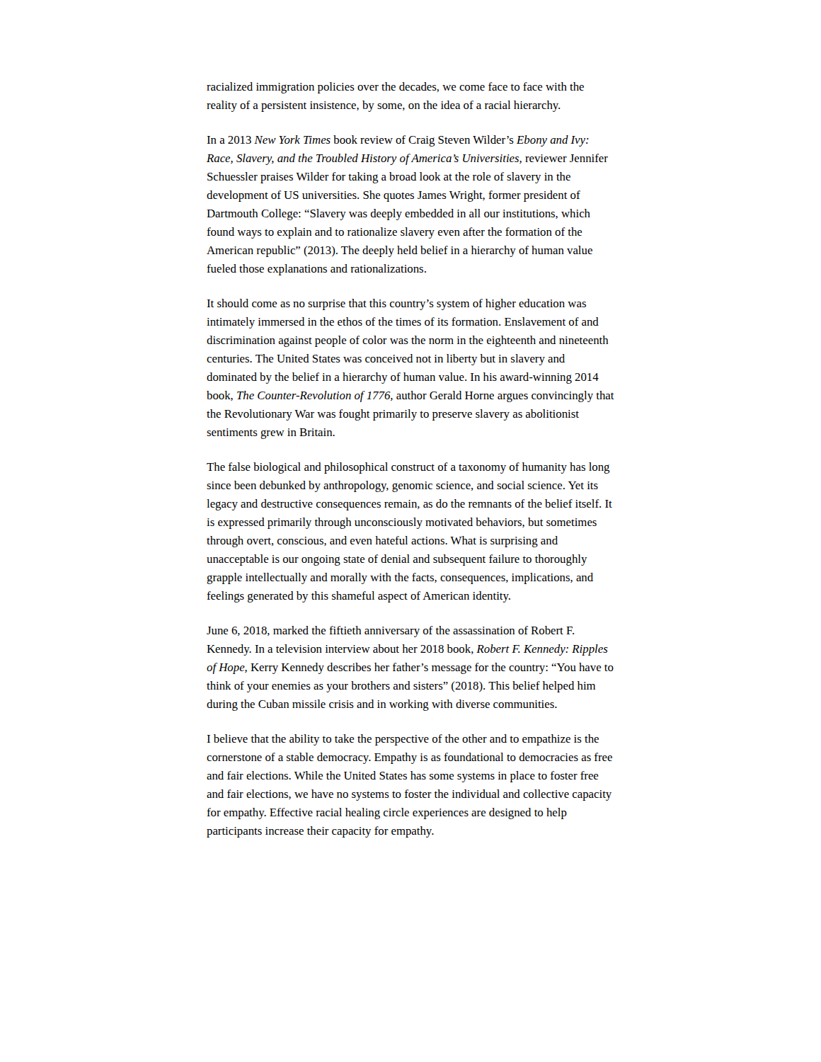racialized immigration policies over the decades, we come face to face with the reality of a persistent insistence, by some, on the idea of a racial hierarchy.
In a 2013 New York Times book review of Craig Steven Wilder’s Ebony and Ivy: Race, Slavery, and the Troubled History of America’s Universities, reviewer Jennifer Schuessler praises Wilder for taking a broad look at the role of slavery in the development of US universities. She quotes James Wright, former president of Dartmouth College: “Slavery was deeply embedded in all our institutions, which found ways to explain and to rationalize slavery even after the formation of the American republic” (2013). The deeply held belief in a hierarchy of human value fueled those explanations and rationalizations.
It should come as no surprise that this country’s system of higher education was intimately immersed in the ethos of the times of its formation. Enslavement of and discrimination against people of color was the norm in the eighteenth and nineteenth centuries. The United States was conceived not in liberty but in slavery and dominated by the belief in a hierarchy of human value. In his award-winning 2014 book, The Counter-Revolution of 1776, author Gerald Horne argues convincingly that the Revolutionary War was fought primarily to preserve slavery as abolitionist sentiments grew in Britain.
The false biological and philosophical construct of a taxonomy of humanity has long since been debunked by anthropology, genomic science, and social science. Yet its legacy and destructive consequences remain, as do the remnants of the belief itself. It is expressed primarily through unconsciously motivated behaviors, but sometimes through overt, conscious, and even hateful actions. What is surprising and unacceptable is our ongoing state of denial and subsequent failure to thoroughly grapple intellectually and morally with the facts, consequences, implications, and feelings generated by this shameful aspect of American identity.
June 6, 2018, marked the fiftieth anniversary of the assassination of Robert F. Kennedy. In a television interview about her 2018 book, Robert F. Kennedy: Ripples of Hope, Kerry Kennedy describes her father’s message for the country: “You have to think of your enemies as your brothers and sisters” (2018). This belief helped him during the Cuban missile crisis and in working with diverse communities.
I believe that the ability to take the perspective of the other and to empathize is the cornerstone of a stable democracy. Empathy is as foundational to democracies as free and fair elections. While the United States has some systems in place to foster free and fair elections, we have no systems to foster the individual and collective capacity for empathy. Effective racial healing circle experiences are designed to help participants increase their capacity for empathy.